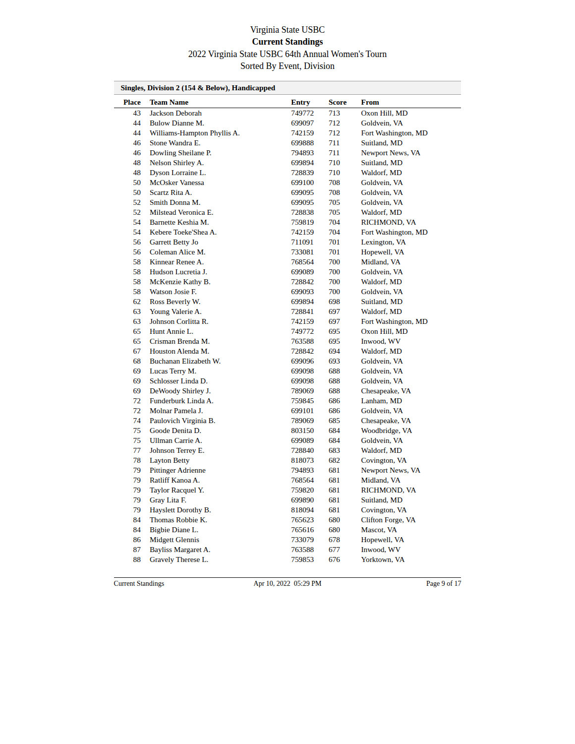Virginia State USBC
Current Standings
2022 Virginia State USBC 64th Annual Women's Tourn
Sorted By Event, Division
Singles, Division 2 (154 & Below), Handicapped
| Place | Team Name | Entry | Score | From |
| --- | --- | --- | --- | --- |
| 43 | Jackson Deborah | 749772 | 713 | Oxon Hill, MD |
| 44 | Bulow Dianne M. | 699097 | 712 | Goldvein, VA |
| 44 | Williams-Hampton Phyllis A. | 742159 | 712 | Fort Washington, MD |
| 46 | Stone Wandra E. | 699888 | 711 | Suitland, MD |
| 46 | Dowling Sheilane P. | 794893 | 711 | Newport News, VA |
| 48 | Nelson Shirley A. | 699894 | 710 | Suitland, MD |
| 48 | Dyson Lorraine L. | 728839 | 710 | Waldorf, MD |
| 50 | McOsker Vanessa | 699100 | 708 | Goldvein, VA |
| 50 | Scartz Rita A. | 699095 | 708 | Goldvein, VA |
| 52 | Smith Donna M. | 699095 | 705 | Goldvein, VA |
| 52 | Milstead Veronica E. | 728838 | 705 | Waldorf, MD |
| 54 | Barnette Keshia M. | 759819 | 704 | RICHMOND, VA |
| 54 | Kebere Toeke'Shea A. | 742159 | 704 | Fort Washington, MD |
| 56 | Garrett Betty Jo | 711091 | 701 | Lexington, VA |
| 56 | Coleman Alice M. | 733081 | 701 | Hopewell, VA |
| 58 | Kinnear Renee A. | 768564 | 700 | Midland, VA |
| 58 | Hudson Lucretia J. | 699089 | 700 | Goldvein, VA |
| 58 | McKenzie Kathy B. | 728842 | 700 | Waldorf, MD |
| 58 | Watson Josie F. | 699093 | 700 | Goldvein, VA |
| 62 | Ross Beverly W. | 699894 | 698 | Suitland, MD |
| 63 | Young Valerie A. | 728841 | 697 | Waldorf, MD |
| 63 | Johnson Corlitta R. | 742159 | 697 | Fort Washington, MD |
| 65 | Hunt Annie L. | 749772 | 695 | Oxon Hill, MD |
| 65 | Crisman Brenda M. | 763588 | 695 | Inwood, WV |
| 67 | Houston Alenda M. | 728842 | 694 | Waldorf, MD |
| 68 | Buchanan Elizabeth W. | 699096 | 693 | Goldvein, VA |
| 69 | Lucas Terry M. | 699098 | 688 | Goldvein, VA |
| 69 | Schlosser Linda D. | 699098 | 688 | Goldvein, VA |
| 69 | DeWoody Shirley J. | 789069 | 688 | Chesapeake, VA |
| 72 | Funderburk Linda A. | 759845 | 686 | Lanham, MD |
| 72 | Molnar Pamela J. | 699101 | 686 | Goldvein, VA |
| 74 | Paulovich Virginia B. | 789069 | 685 | Chesapeake, VA |
| 75 | Goode Denita D. | 803150 | 684 | Woodbridge, VA |
| 75 | Ullman Carrie A. | 699089 | 684 | Goldvein, VA |
| 77 | Johnson Terrey E. | 728840 | 683 | Waldorf, MD |
| 78 | Layton Betty | 818073 | 682 | Covington, VA |
| 79 | Pittinger Adrienne | 794893 | 681 | Newport News, VA |
| 79 | Ratliff Kanoa A. | 768564 | 681 | Midland, VA |
| 79 | Taylor Racquel Y. | 759820 | 681 | RICHMOND, VA |
| 79 | Gray Lita F. | 699890 | 681 | Suitland, MD |
| 79 | Hayslett Dorothy B. | 818094 | 681 | Covington, VA |
| 84 | Thomas Robbie K. | 765623 | 680 | Clifton Forge, VA |
| 84 | Bigbie Diane L. | 765616 | 680 | Mascot, VA |
| 86 | Midgett Glennis | 733079 | 678 | Hopewell, VA |
| 87 | Bayliss Margaret A. | 763588 | 677 | Inwood, WV |
| 88 | Gravely Therese L. | 759853 | 676 | Yorktown, VA |
Current Standings
Apr 10, 2022 05:29 PM
Page 9 of 17